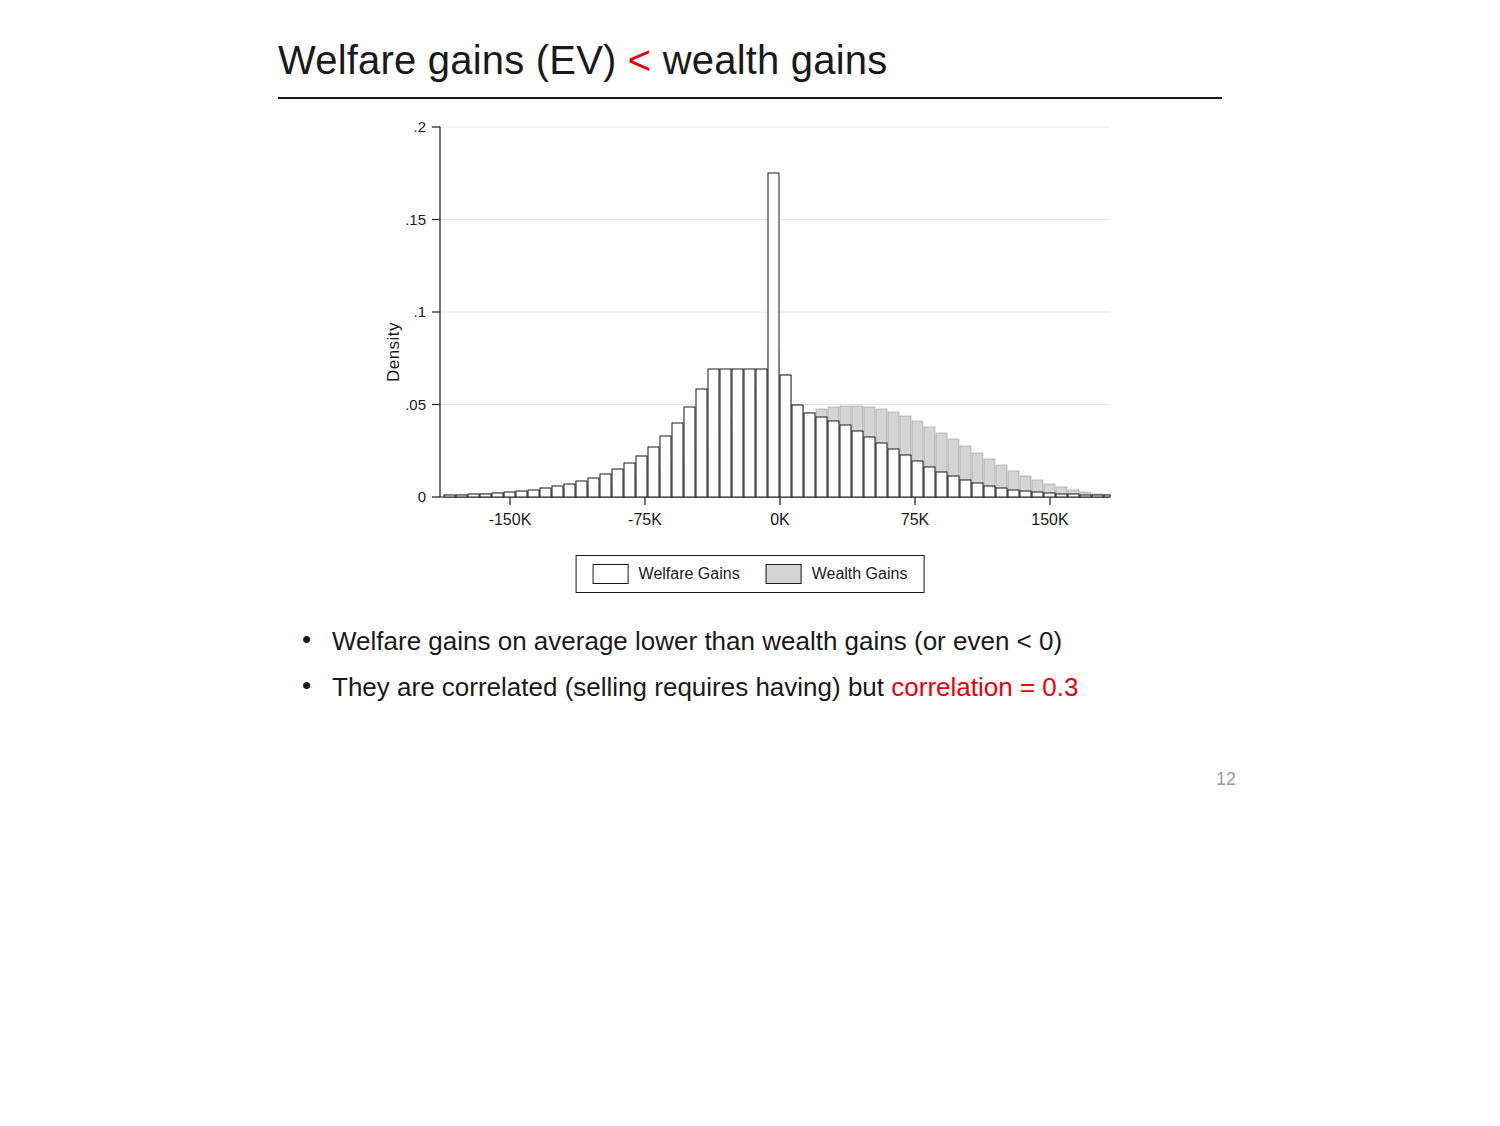Welfare gains (EV) < wealth gains
Density
.2 .15 .1 .05 0 -150K -75K 0K 75K 150K
Welfare Gains
Wealth Gains
Welfare gains on average lower than wealth gains (or even < 0)
They are correlated (selling requires having) but correlation = 0.3
12